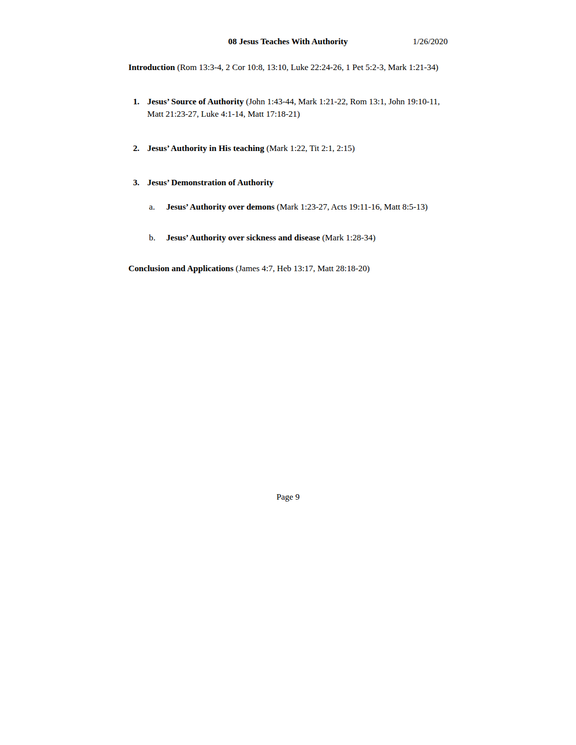08 Jesus Teaches With Authority 1/26/2020
Introduction (Rom 13:3-4, 2 Cor 10:8, 13:10, Luke 22:24-26, 1 Pet 5:2-3, Mark 1:21-34)
Jesus’ Source of Authority (John 1:43-44, Mark 1:21-22, Rom 13:1, John 19:10-11, Matt 21:23-27, Luke 4:1-14, Matt 17:18-21)
Jesus’ Authority in His teaching (Mark 1:22, Tit 2:1, 2:15)
Jesus’ Demonstration of Authority
Jesus’ Authority over demons (Mark 1:23-27, Acts 19:11-16, Matt 8:5-13)
Jesus’ Authority over sickness and disease (Mark 1:28-34)
Conclusion and Applications (James 4:7, Heb 13:17, Matt 28:18-20)
Page 9